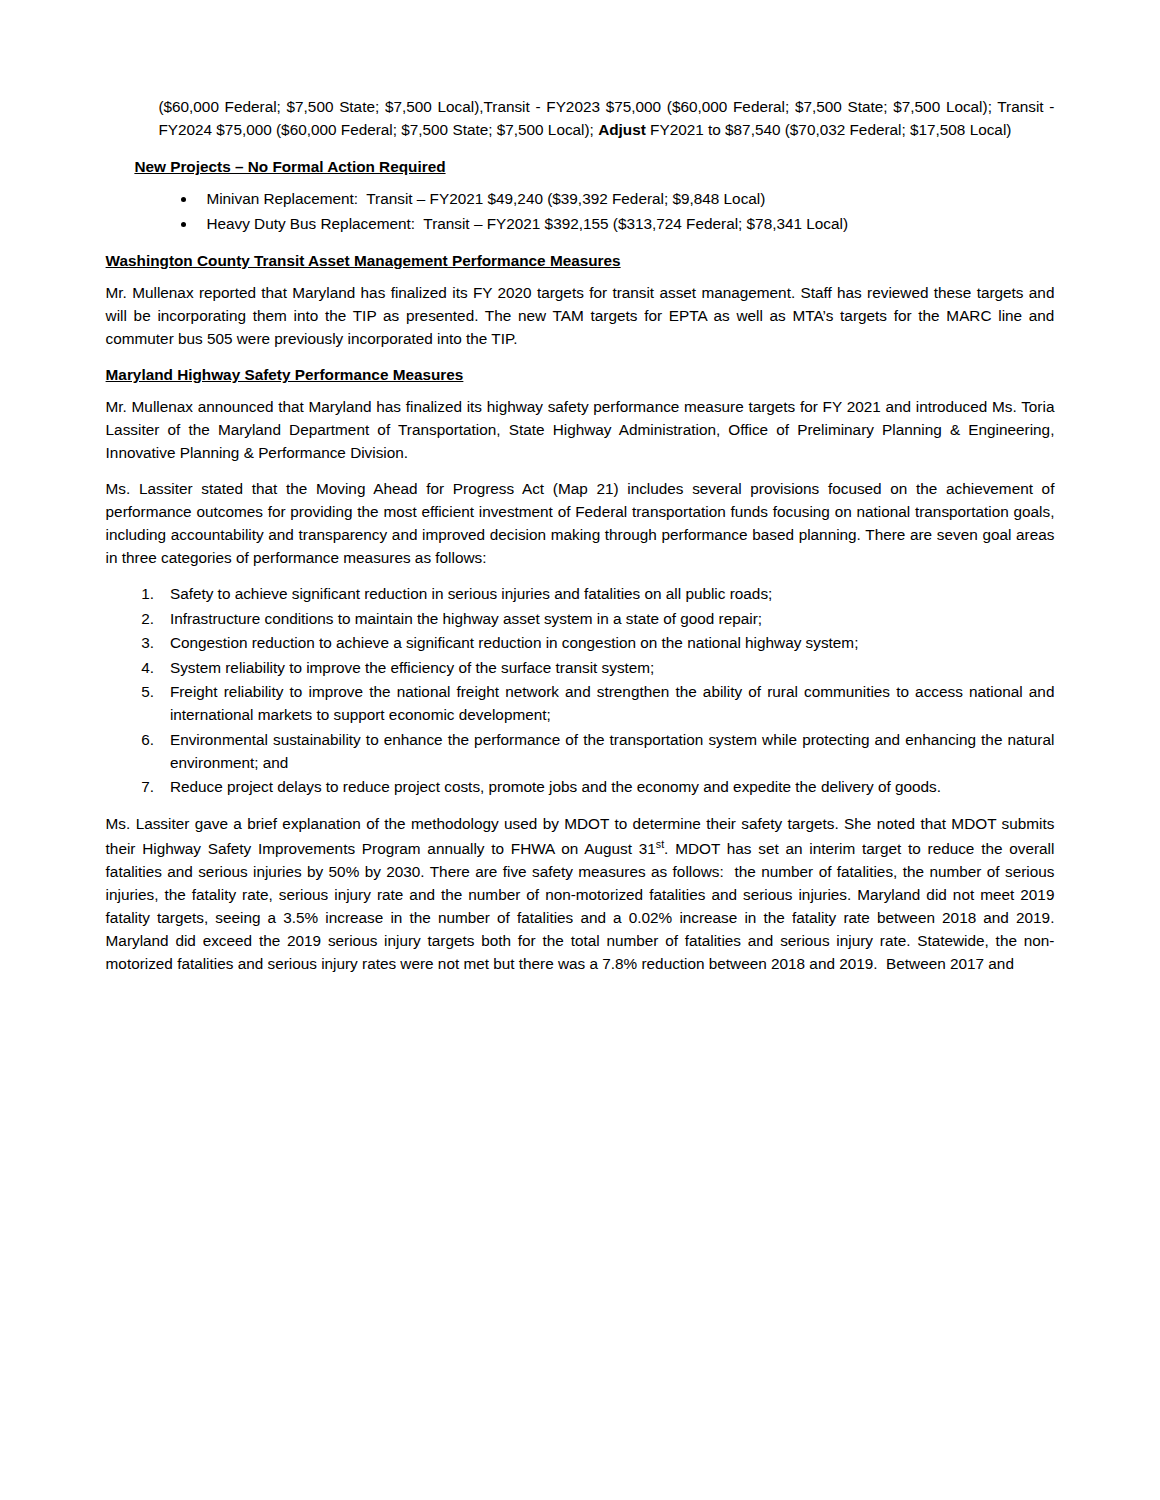($60,000 Federal; $7,500 State; $7,500 Local),Transit - FY2023 $75,000 ($60,000 Federal; $7,500 State; $7,500 Local); Transit - FY2024 $75,000 ($60,000 Federal; $7,500 State; $7,500 Local); Adjust FY2021 to $87,540 ($70,032 Federal; $17,508 Local)
New Projects – No Formal Action Required
Minivan Replacement: Transit – FY2021 $49,240 ($39,392 Federal; $9,848 Local)
Heavy Duty Bus Replacement: Transit – FY2021 $392,155 ($313,724 Federal; $78,341 Local)
Washington County Transit Asset Management Performance Measures
Mr. Mullenax reported that Maryland has finalized its FY 2020 targets for transit asset management. Staff has reviewed these targets and will be incorporating them into the TIP as presented. The new TAM targets for EPTA as well as MTA’s targets for the MARC line and commuter bus 505 were previously incorporated into the TIP.
Maryland Highway Safety Performance Measures
Mr. Mullenax announced that Maryland has finalized its highway safety performance measure targets for FY 2021 and introduced Ms. Toria Lassiter of the Maryland Department of Transportation, State Highway Administration, Office of Preliminary Planning & Engineering, Innovative Planning & Performance Division.
Ms. Lassiter stated that the Moving Ahead for Progress Act (Map 21) includes several provisions focused on the achievement of performance outcomes for providing the most efficient investment of Federal transportation funds focusing on national transportation goals, including accountability and transparency and improved decision making through performance based planning. There are seven goal areas in three categories of performance measures as follows:
Safety to achieve significant reduction in serious injuries and fatalities on all public roads;
Infrastructure conditions to maintain the highway asset system in a state of good repair;
Congestion reduction to achieve a significant reduction in congestion on the national highway system;
System reliability to improve the efficiency of the surface transit system;
Freight reliability to improve the national freight network and strengthen the ability of rural communities to access national and international markets to support economic development;
Environmental sustainability to enhance the performance of the transportation system while protecting and enhancing the natural environment; and
Reduce project delays to reduce project costs, promote jobs and the economy and expedite the delivery of goods.
Ms. Lassiter gave a brief explanation of the methodology used by MDOT to determine their safety targets. She noted that MDOT submits their Highway Safety Improvements Program annually to FHWA on August 31st. MDOT has set an interim target to reduce the overall fatalities and serious injuries by 50% by 2030. There are five safety measures as follows: the number of fatalities, the number of serious injuries, the fatality rate, serious injury rate and the number of non-motorized fatalities and serious injuries. Maryland did not meet 2019 fatality targets, seeing a 3.5% increase in the number of fatalities and a 0.02% increase in the fatality rate between 2018 and 2019. Maryland did exceed the 2019 serious injury targets both for the total number of fatalities and serious injury rate. Statewide, the non-motorized fatalities and serious injury rates were not met but there was a 7.8% reduction between 2018 and 2019. Between 2017 and